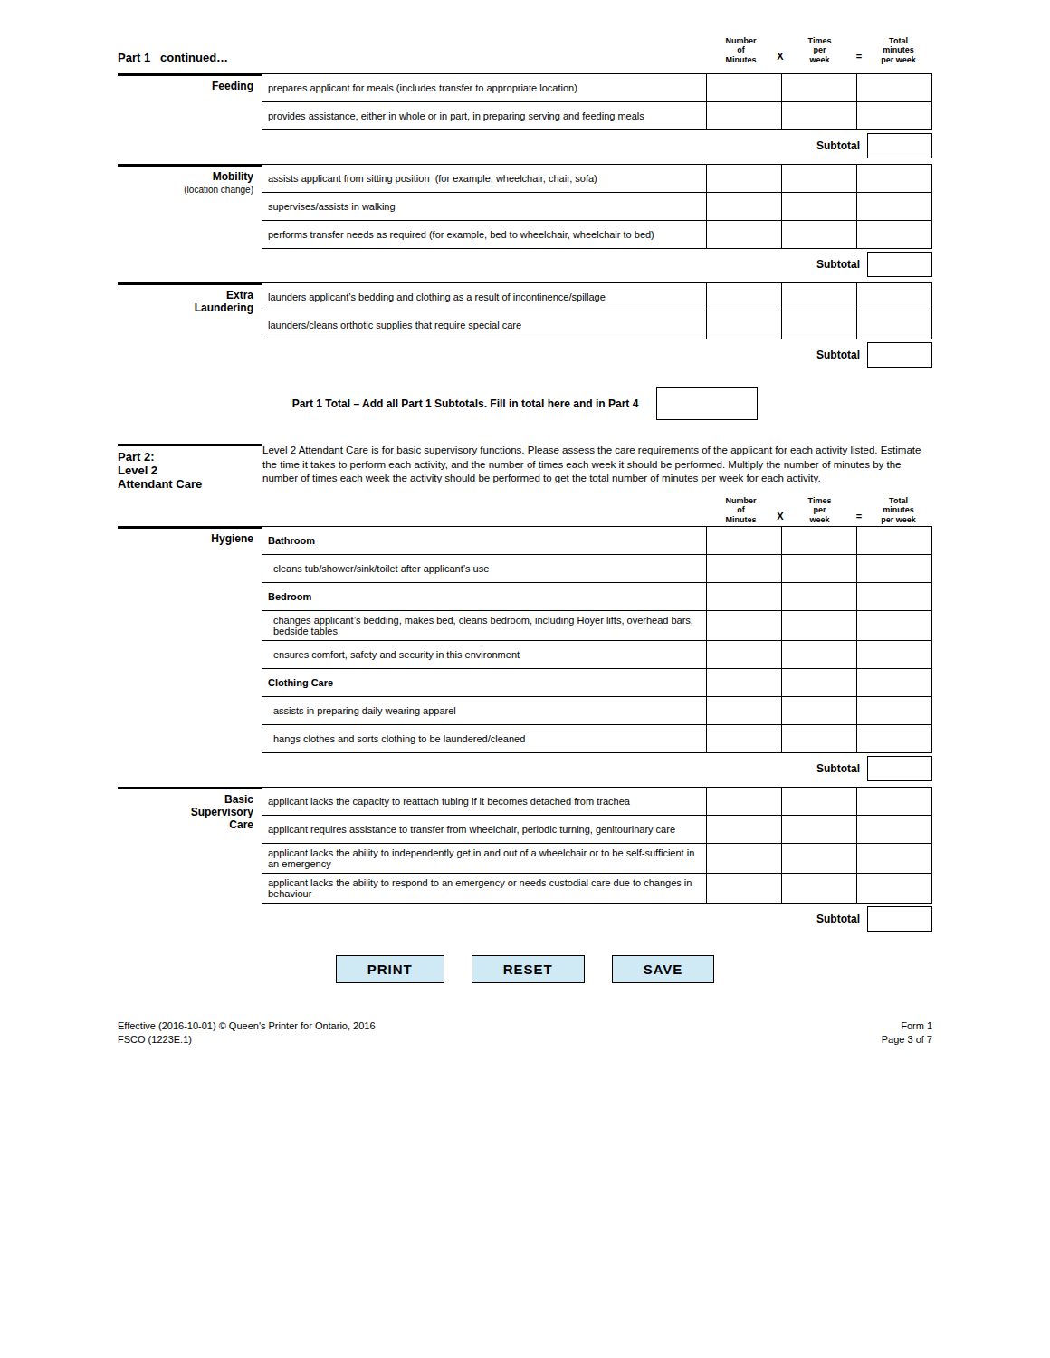Part 1 continued…
Number
of
Minutes
X
Times
per
week
=
Total
minutes
per week
Feeding
| prepares applicant for meals (includes transfer to appropriate location) | | | |
| provides assistance, either in whole or in part, in preparing serving and feeding meals | | | |
Subtotal
Mobility
(location change)
| assists applicant from sitting position (for example, wheelchair, chair, sofa) | | | |
| supervises/assists in walking | | | |
| performs transfer needs as required (for example, bed to wheelchair, wheelchair to bed) | | | |
Subtotal
Extra
Laundering
| launders applicant’s bedding and clothing as a result of incontinence/spillage | | | |
| launders/cleans orthotic supplies that require special care | | | |
Subtotal
Part 1 Total – Add all Part 1 Subtotals. Fill in total here and in Part 4
Part 2:
Level 2
Attendant Care
Level 2 Attendant Care is for basic supervisory functions. Please assess the care requirements of the applicant for each activity listed. Estimate the time it takes to perform each activity, and the number of times each week it should be performed. Multiply the number of minutes by the number of times each week the activity should be performed to get the total number of minutes per week for each activity.
Number
of
Minutes
X
Times
per
week
=
Total
minutes
per week
Hygiene
| Bathroom | | | |
| cleans tub/shower/sink/toilet after applicant’s use | | | |
| Bedroom | | | |
| changes applicant’s bedding, makes bed, cleans bedroom, including Hoyer lifts, overhead bars, bedside tables | | | |
| ensures comfort, safety and security in this environment | | | |
| Clothing Care | | | |
| assists in preparing daily wearing apparel | | | |
| hangs clothes and sorts clothing to be laundered/cleaned | | | |
Subtotal
Basic
Supervisory
Care
| applicant lacks the capacity to reattach tubing if it becomes detached from trachea | | | |
| applicant requires assistance to transfer from wheelchair, periodic turning, genitourinary care | | | |
| applicant lacks the ability to independently get in and out of a wheelchair or to be self-sufficient in an emergency | | | |
| applicant lacks the ability to respond to an emergency or needs custodial care due to changes in behaviour | | | |
Subtotal
PRINT RESET SAVE
Effective (2016-10-01) © Queen's Printer for Ontario, 2016
FSCO (1223E.1)
Form 1
Page 3 of 7